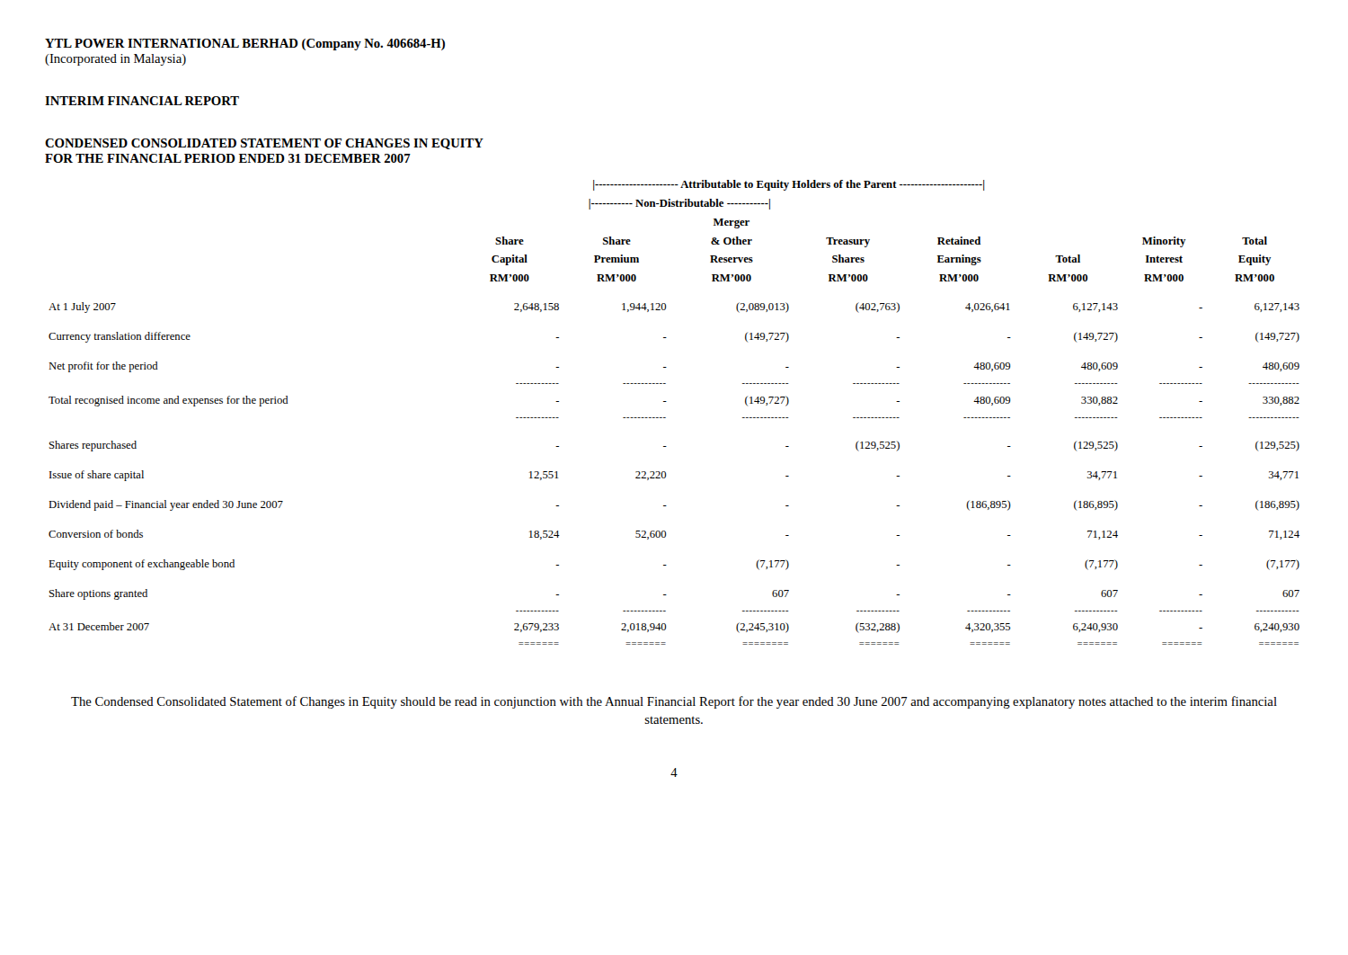YTL POWER INTERNATIONAL BERHAD (Company No. 406684-H)
(Incorporated in Malaysia)
INTERIM FINANCIAL REPORT
CONDENSED CONSOLIDATED STATEMENT OF CHANGES IN EQUITY
FOR THE FINANCIAL PERIOD ENDED 31 DECEMBER 2007
| | /---------------------- Attributable to Equity Holders of the Parent ----------------------/ | | |
| | /----------- Non-Distributable -----------/ | | | | |
| | | | Merger | | | | | |
| | Share | Share | & Other | Treasury | Retained | | Minority | Total |
| | Capital | Premium | Reserves | Shares | Earnings | Total | Interest | Equity |
| | RM’000 | RM’000 | RM’000 | RM’000 | RM’000 | RM’000 | RM’000 | RM’000 |
| At 1 July 2007 | 2,648,158 | 1,944,120 | (2,089,013) | (402,763) | 4,026,641 | 6,127,143 | - | 6,127,143 |
| Currency translation difference | - | - | (149,727) | - | - | (149,727) | - | (149,727) |
| Net profit for the period | - | - | - | - | 480,609 | 480,609 | - | 480,609 |
| | ------------ | ------------ | ------------- | ------------- | ------------- | ------------ | ------------ | -------------- |
| Total recognised income and expenses for the period | - | - | (149,727) | - | 480,609 | 330,882 | - | 330,882 |
| | ------------ | ------------ | ------------- | ------------- | ------------- | ------------ | ------------ | -------------- |
| Shares repurchased | - | - | - | (129,525) | - | (129,525) | - | (129,525) |
| Issue of share capital | 12,551 | 22,220 | - | - | - | 34,771 | - | 34,771 |
| Dividend paid – Financial year ended 30 June 2007 | - | - | - | - | (186,895) | (186,895) | - | (186,895) |
| Conversion of bonds | 18,524 | 52,600 | - | - | - | 71,124 | - | 71,124 |
| Equity component of exchangeable bond | - | - | (7,177) | - | - | (7,177) | - | (7,177) |
| Share options granted | - | - | 607 | - | - | 607 | - | 607 |
| | ------------ | ------------ | ------------- | ------------ | ------------ | ------------ | ------------ | ------------ |
| At 31 December 2007 | 2,679,233 | 2,018,940 | (2,245,310) | (532,288) | 4,320,355 | 6,240,930 | - | 6,240,930 |
| | ======= | ======= | ======== | ======= | ======= | ======= | ======= | ======= |
The Condensed Consolidated Statement of Changes in Equity should be read in conjunction with the Annual Financial Report for the year ended 30 June 2007 and accompanying explanatory notes attached to the interim financial statements.
4